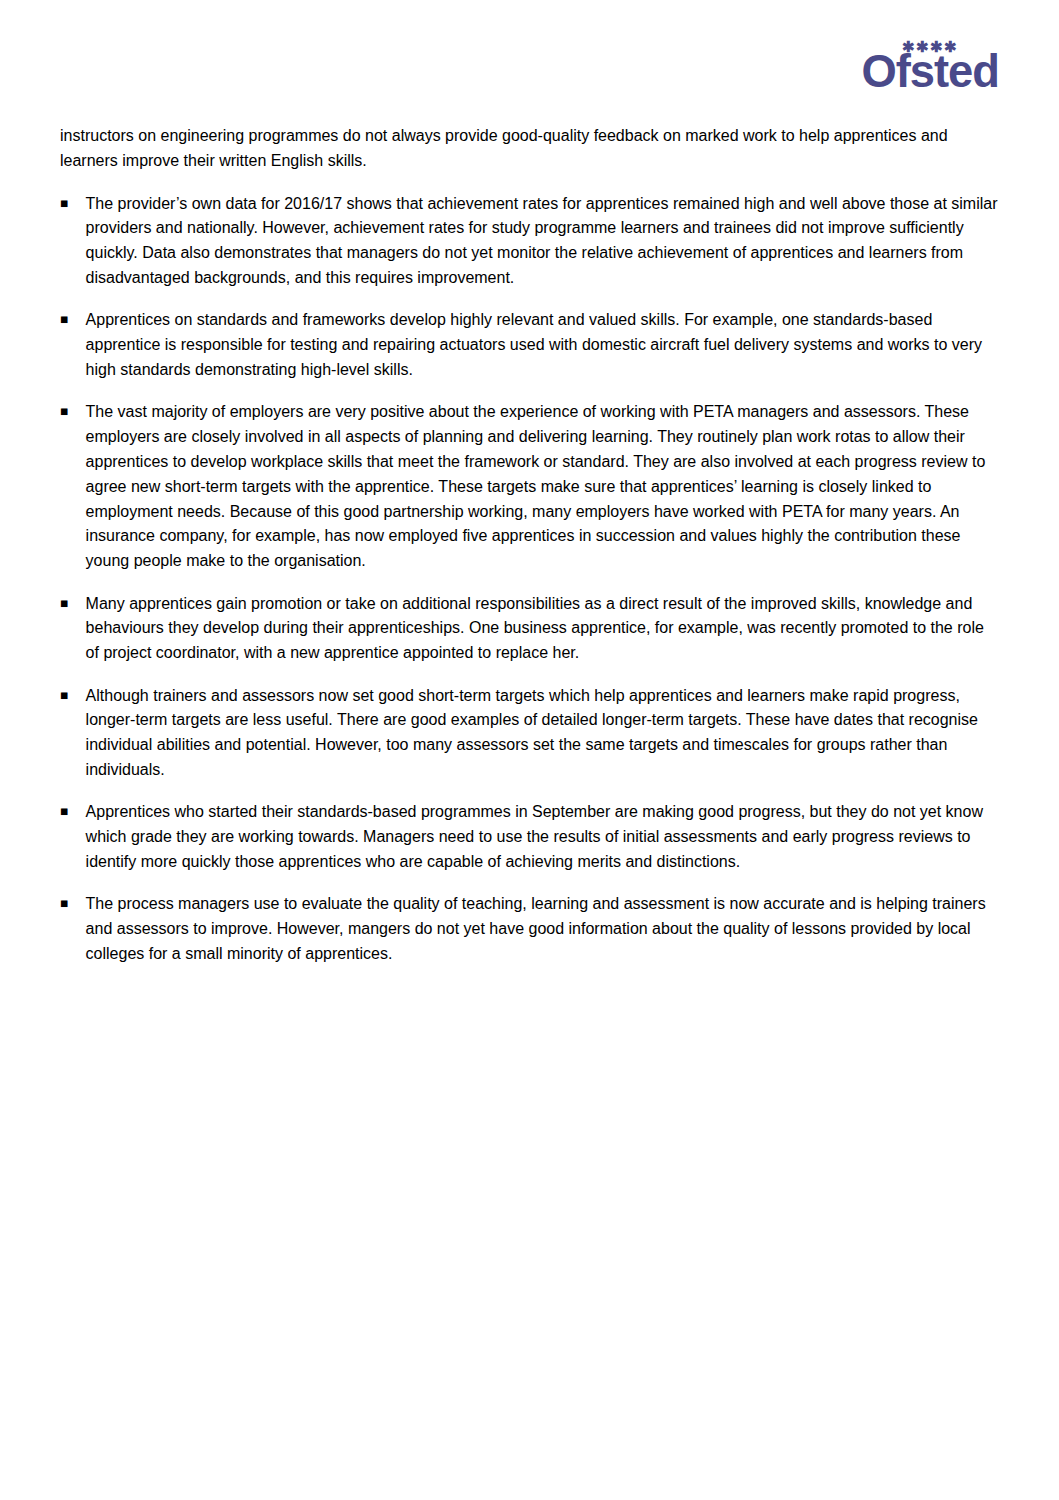✱✱✱✱ Ofsted
instructors on engineering programmes do not always provide good-quality feedback on marked work to help apprentices and learners improve their written English skills.
The provider’s own data for 2016/17 shows that achievement rates for apprentices remained high and well above those at similar providers and nationally. However, achievement rates for study programme learners and trainees did not improve sufficiently quickly. Data also demonstrates that managers do not yet monitor the relative achievement of apprentices and learners from disadvantaged backgrounds, and this requires improvement.
Apprentices on standards and frameworks develop highly relevant and valued skills. For example, one standards-based apprentice is responsible for testing and repairing actuators used with domestic aircraft fuel delivery systems and works to very high standards demonstrating high-level skills.
The vast majority of employers are very positive about the experience of working with PETA managers and assessors. These employers are closely involved in all aspects of planning and delivering learning. They routinely plan work rotas to allow their apprentices to develop workplace skills that meet the framework or standard. They are also involved at each progress review to agree new short-term targets with the apprentice. These targets make sure that apprentices’ learning is closely linked to employment needs. Because of this good partnership working, many employers have worked with PETA for many years. An insurance company, for example, has now employed five apprentices in succession and values highly the contribution these young people make to the organisation.
Many apprentices gain promotion or take on additional responsibilities as a direct result of the improved skills, knowledge and behaviours they develop during their apprenticeships. One business apprentice, for example, was recently promoted to the role of project coordinator, with a new apprentice appointed to replace her.
Although trainers and assessors now set good short-term targets which help apprentices and learners make rapid progress, longer-term targets are less useful. There are good examples of detailed longer-term targets. These have dates that recognise individual abilities and potential. However, too many assessors set the same targets and timescales for groups rather than individuals.
Apprentices who started their standards-based programmes in September are making good progress, but they do not yet know which grade they are working towards. Managers need to use the results of initial assessments and early progress reviews to identify more quickly those apprentices who are capable of achieving merits and distinctions.
The process managers use to evaluate the quality of teaching, learning and assessment is now accurate and is helping trainers and assessors to improve. However, mangers do not yet have good information about the quality of lessons provided by local colleges for a small minority of apprentices.